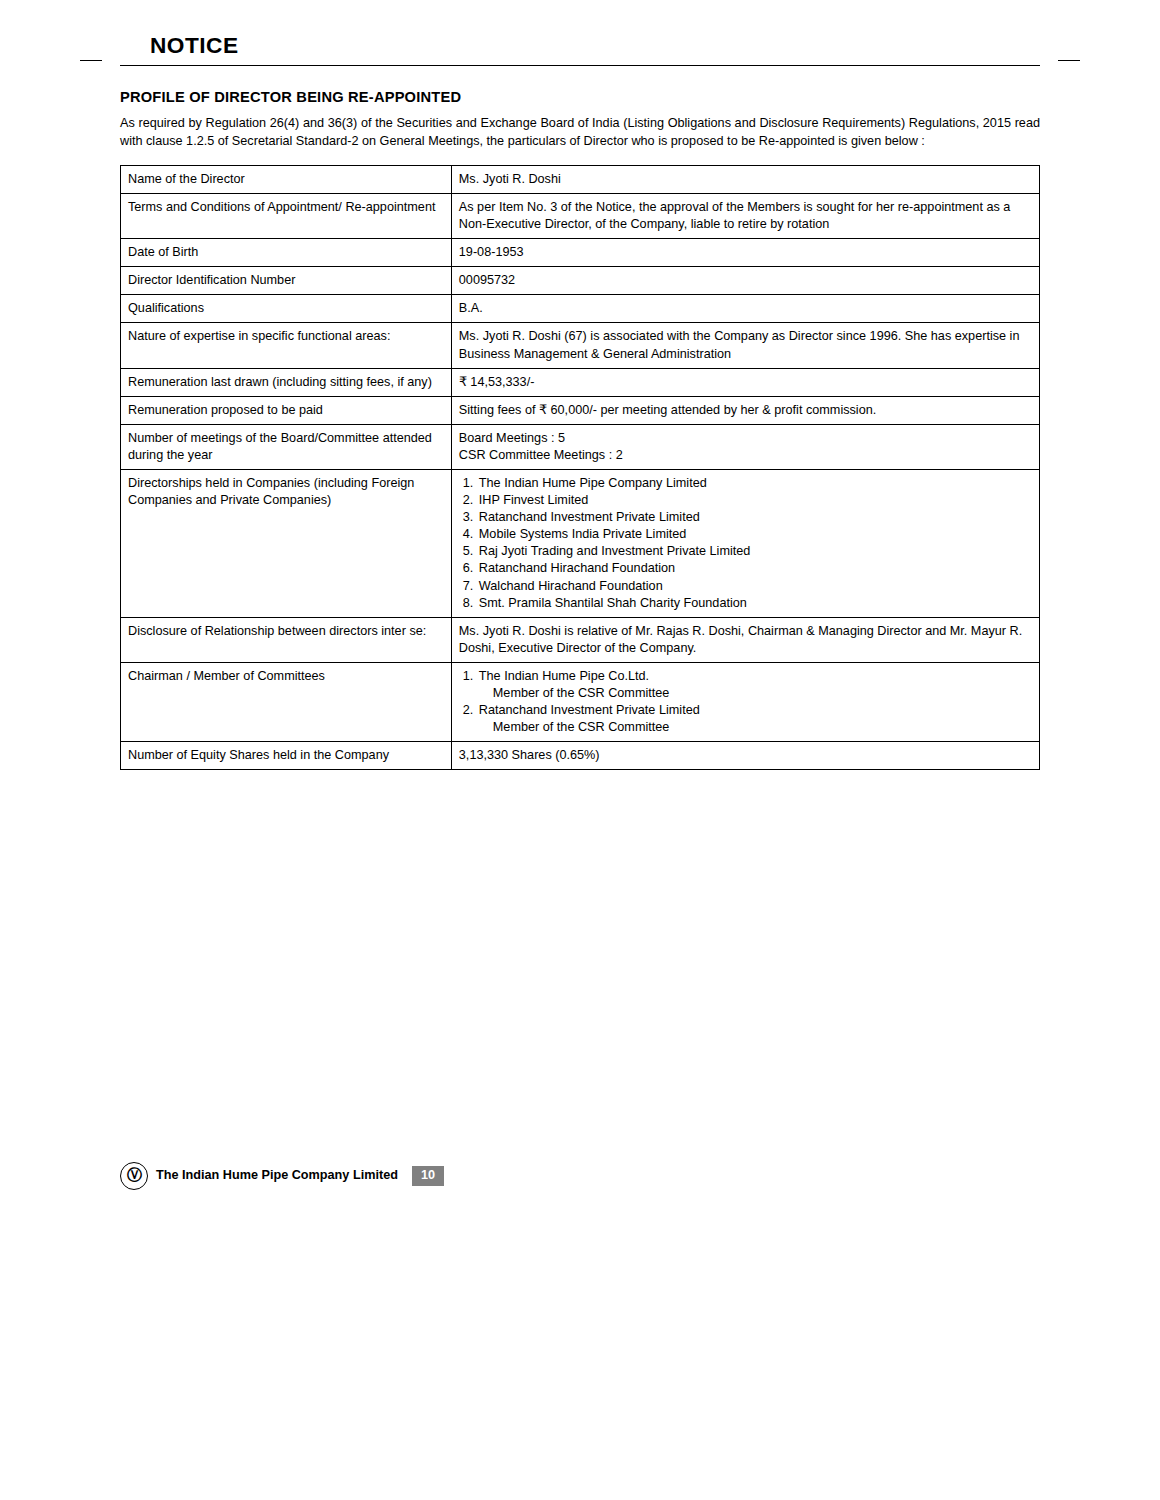NOTICE
PROFILE OF DIRECTOR BEING RE-APPOINTED
As required by Regulation 26(4) and 36(3) of the Securities and Exchange Board of India (Listing Obligations and Disclosure Requirements) Regulations, 2015 read with clause 1.2.5 of Secretarial Standard-2 on General Meetings, the particulars of Director who is proposed to be Re-appointed is given below :
| Name of the Director | Ms. Jyoti R. Doshi |
| Terms and Conditions of Appointment/ Re-appointment | As per Item No. 3 of the Notice, the approval of the Members is sought for her re-appointment as a Non-Executive Director, of the Company, liable to retire by rotation |
| Date of Birth | 19-08-1953 |
| Director Identification Number | 00095732 |
| Qualifications | B.A. |
| Nature of expertise in specific functional areas: | Ms. Jyoti R. Doshi (67) is associated with the Company as Director since 1996. She has expertise in Business Management & General Administration |
| Remuneration last drawn (including sitting fees, if any) | ₹ 14,53,333/- |
| Remuneration proposed to be paid | Sitting fees of ₹ 60,000/- per meeting attended by her & profit commission. |
| Number of meetings of the Board/Committee attended during the year | Board Meetings : 5 CSR Committee Meetings : 2 |
| Directorships held in Companies (including Foreign Companies and Private Companies) | The Indian Hume Pipe Company Limited IHP Finvest Limited Ratanchand Investment Private Limited Mobile Systems India Private Limited Raj Jyoti Trading and Investment Private Limited Ratanchand Hirachand Foundation Walchand Hirachand Foundation Smt. Pramila Shantilal Shah Charity Foundation |
| Disclosure of Relationship between directors inter se: | Ms. Jyoti R. Doshi is relative of Mr. Rajas R. Doshi, Chairman & Managing Director and Mr. Mayur R. Doshi, Executive Director of the Company. |
| Chairman / Member of Committees | The Indian Hume Pipe Co.Ltd. Member of the CSR Committee Ratanchand Investment Private Limited Member of the CSR Committee |
| Number of Equity Shares held in the Company | 3,13,330 Shares (0.65%) |
Ⓥ The Indian Hume Pipe Company Limited 10